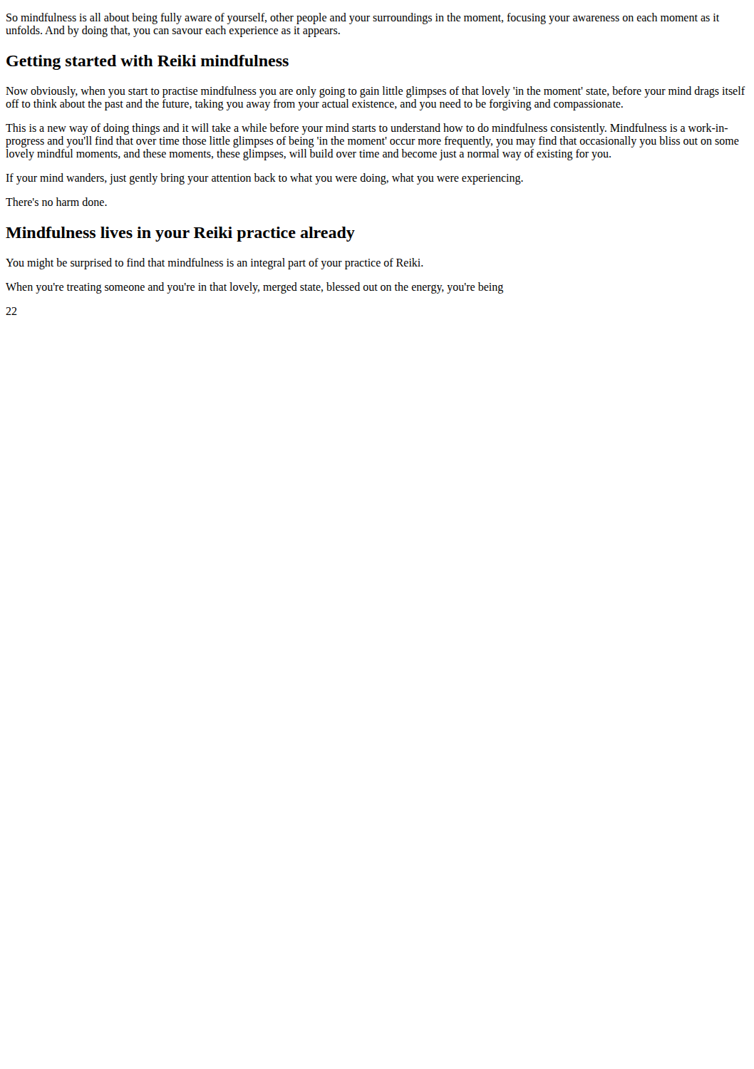So mindfulness is all about being fully aware of yourself, other people and your surroundings in the moment, focusing your awareness on each moment as it unfolds. And by doing that, you can savour each experience as it appears.
Getting started with Reiki mindfulness
Now obviously, when you start to practise mindfulness you are only going to gain little glimpses of that lovely 'in the moment' state, before your mind drags itself off to think about the past and the future, taking you away from your actual existence, and you need to be forgiving and compassionate.
This is a new way of doing things and it will take a while before your mind starts to understand how to do mindfulness consistently. Mindfulness is a work-in-progress and you'll find that over time those little glimpses of being 'in the moment' occur more frequently, you may find that occasionally you bliss out on some lovely mindful moments, and these moments, these glimpses, will build over time and become just a normal way of existing for you.
If your mind wanders, just gently bring your attention back to what you were doing, what you were experiencing.
There's no harm done.
Mindfulness lives in your Reiki practice already
You might be surprised to find that mindfulness is an integral part of your practice of Reiki.
When you're treating someone and you're in that lovely, merged state, blessed out on the energy, you're being
22